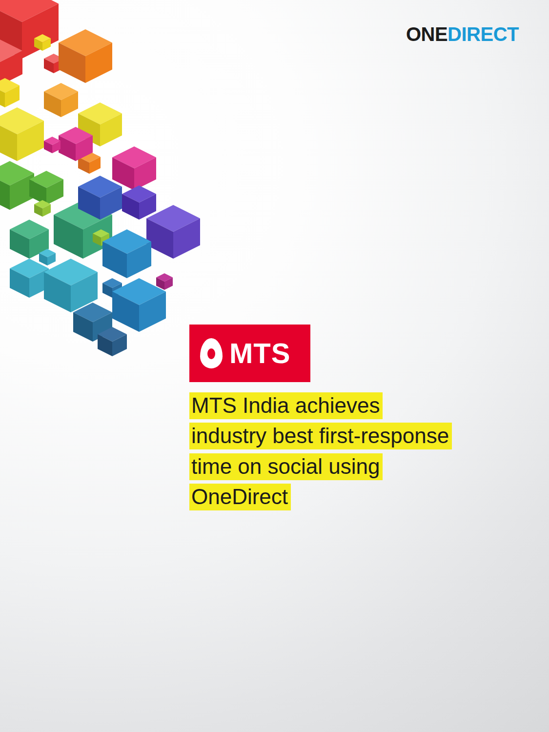ONE DIRECT
MTS
MTS India achieves
industry best first-response
time on social using
OneDirect